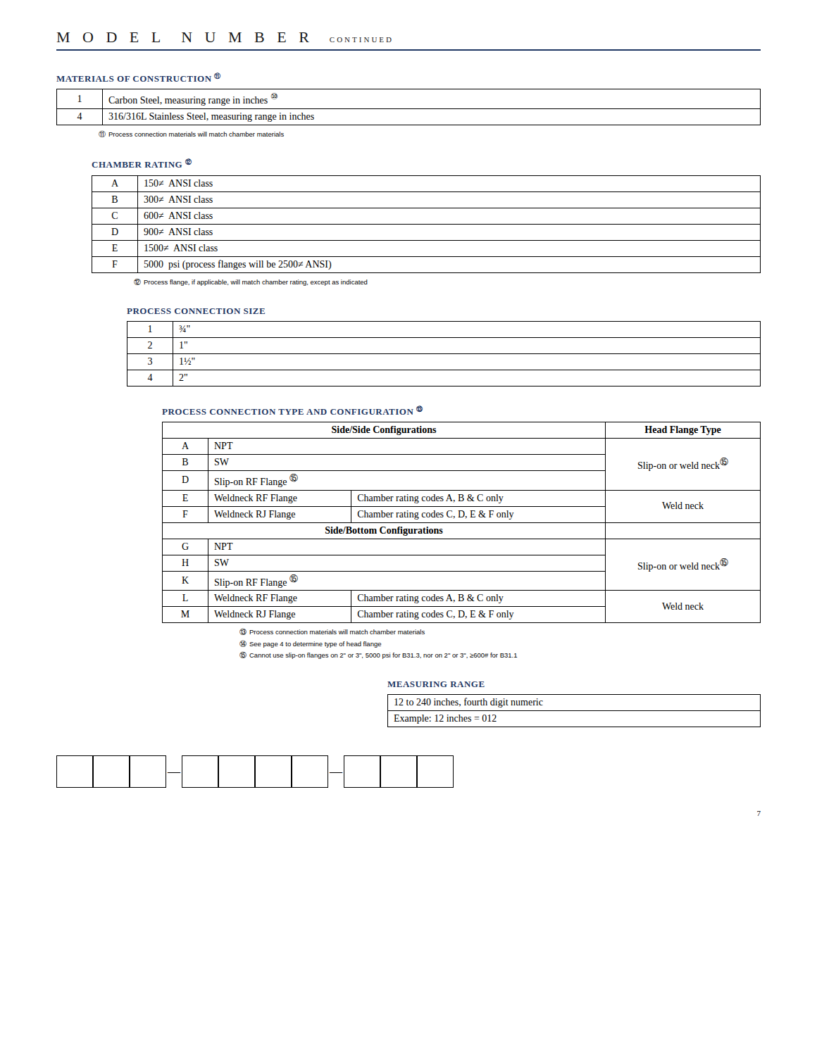M O D E L N U M B E R continued
MATERIALS OF CONSTRUCTION ⑪
| 1 | Carbon Steel, measuring range in inches ⑩ |
| 4 | 316/316L Stainless Steel, measuring range in inches |
⑪Process connection materials will match chamber materials
CHAMBER RATING ⑫
| A | 150≠ ANSI class |
| B | 300≠ ANSI class |
| C | 600≠ ANSI class |
| D | 900≠ ANSI class |
| E | 1500≠ ANSI class |
| F | 5000 psi (process flanges will be 2500≠ ANSI) |
⑫Process flange, if applicable, will match chamber rating, except as indicated
PROCESS CONNECTION SIZE
| 1 | ¾" |
| 2 | 1" |
| 3 | 1½" |
| 4 | 2" |
PROCESS CONNECTION TYPE AND CONFIGURATION ⑬
| Side/Side Configurations | Head Flange Type |
| --- | --- |
| A | NPT | Slip-on or weld neck ⑮ |
| B | SW |
| D | Slip-on RF Flange ⑮ |
| E | Weldneck RF Flange | Chamber rating codes A, B & C only | Weld neck |
| F | Weldneck RJ Flange | Chamber rating codes C, D, E & F only |
| Side/Bottom Configurations | |
| G | NPT | Slip-on or weld neck ⑮ |
| H | SW |
| K | Slip-on RF Flange ⑮ |
| L | Weldneck RF Flange | Chamber rating codes A, B & C only | Weld neck |
| M | Weldneck RJ Flange | Chamber rating codes C, D, E & F only |
⑬Process connection materials will match chamber materials
⑭See page 4 to determine type of head flange
⑮Cannot use slip-on flanges on 2" or 3", 5000 psi for B31.3, nor on 2" or 3", ≥600# for B31.1
MEASURING RANGE
| 12 to 240 inches, fourth digit numeric |
| Example: 12 inches = 012 |
—
—
7